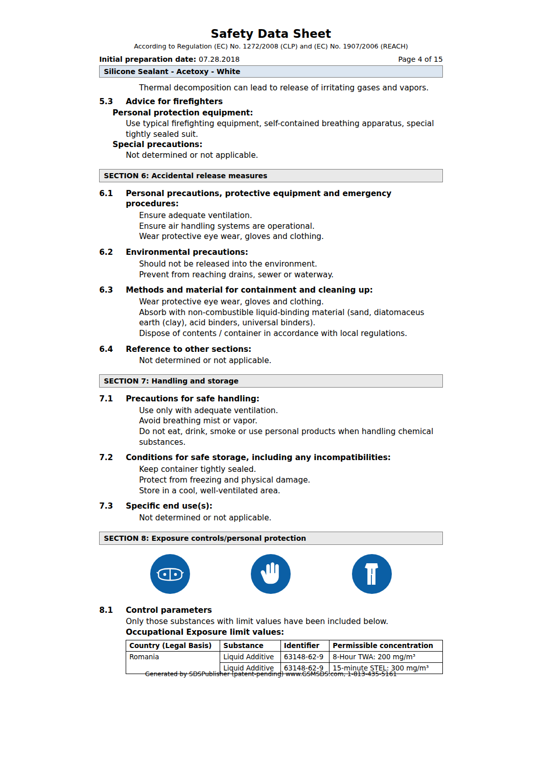Safety Data Sheet
According to Regulation (EC) No. 1272/2008 (CLP) and (EC) No. 1907/2006 (REACH)
Initial preparation date: 07.28.2018
Page 4 of 15
Silicone Sealant - Acetoxy - White
Thermal decomposition can lead to release of irritating gases and vapors.
5.3
Advice for firefighters
Personal protection equipment:
Use typical firefighting equipment, self-contained breathing apparatus, special tightly sealed suit.
Special precautions:
Not determined or not applicable.
SECTION 6: Accidental release measures
6.1
Personal precautions, protective equipment and emergency procedures:
Ensure adequate ventilation.
Ensure air handling systems are operational.
Wear protective eye wear, gloves and clothing.
6.2
Environmental precautions:
Should not be released into the environment.
Prevent from reaching drains, sewer or waterway.
6.3
Methods and material for containment and cleaning up:
Wear protective eye wear, gloves and clothing.
Absorb with non-combustible liquid-binding material (sand, diatomaceus earth (clay), acid binders, universal binders).
Dispose of contents / container in accordance with local regulations.
6.4
Reference to other sections:
Not determined or not applicable.
SECTION 7: Handling and storage
7.1
Precautions for safe handling:
Use only with adequate ventilation.
Avoid breathing mist or vapor.
Do not eat, drink, smoke or use personal products when handling chemical substances.
7.2
Conditions for safe storage, including any incompatibilities:
Keep container tightly sealed.
Protect from freezing and physical damage.
Store in a cool, well-ventilated area.
7.3
Specific end use(s):
Not determined or not applicable.
SECTION 8: Exposure controls/personal protection
8.1
Control parameters
Only those substances with limit values have been included below.
Occupational Exposure limit values:
| Country (Legal Basis) | Substance | Identifier | Permissible concentration |
| --- | --- | --- | --- |
| Romania | Liquid Additive | 63148-62-9 | 8-Hour TWA: 200 mg/m³ |
| Liquid Additive | 63148-62-9 | 15-minute STEL: 300 mg/m³ |
Generated by SDSPublisher (patent-pending) www.GSMSDS.com, 1-813-435-5161